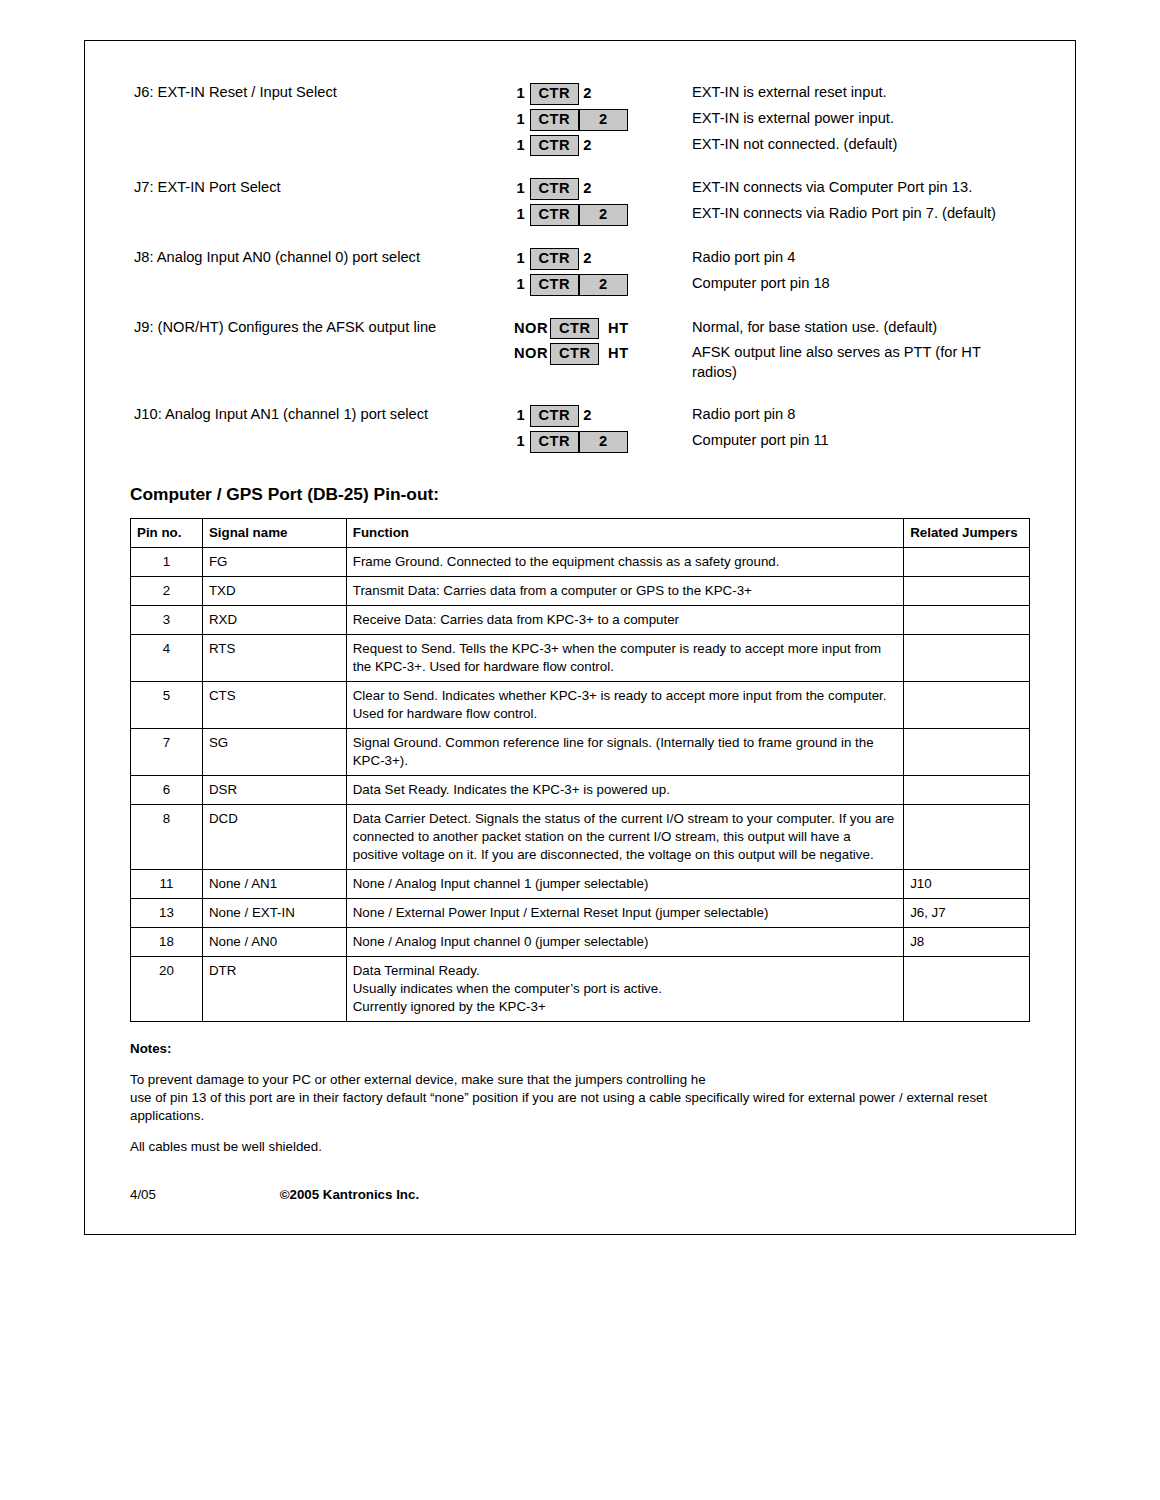| J6: EXT-IN Reset / Input Select | 1 CTR 2 | EXT-IN is external reset input. |
| | 1 CTR 2 | EXT-IN is external power input. |
| | 1 CTR 2 | EXT-IN not connected. (default) |
| J7: EXT-IN Port Select | 1 CTR 2 | EXT-IN connects via Computer Port pin 13. |
| | 1 CTR 2 | EXT-IN connects via Radio Port pin 7. (default) |
| J8: Analog Input AN0 (channel 0) port select | 1 CTR 2 | Radio port pin 4 |
| | 1 CTR 2 | Computer port pin 18 |
| J9: (NOR/HT) Configures the AFSK output line | NOR CTR HT | Normal, for base station use. (default) |
| | NOR CTR HT | AFSK output line also serves as PTT (for HT radios) |
| J10: Analog Input AN1 (channel 1) port select | 1 CTR 2 | Radio port pin 8 |
| | 1 CTR 2 | Computer port pin 11 |
Computer / GPS Port (DB-25) Pin-out:
| Pin no. | Signal name | Function | Related Jumpers |
| --- | --- | --- | --- |
| 1 | FG | Frame Ground. Connected to the equipment chassis as a safety ground. | |
| 2 | TXD | Transmit Data: Carries data from a computer or GPS to the KPC-3+ | |
| 3 | RXD | Receive Data: Carries data from KPC-3+ to a computer | |
| 4 | RTS | Request to Send. Tells the KPC-3+ when the computer is ready to accept more input from the KPC-3+. Used for hardware flow control. | |
| 5 | CTS | Clear to Send. Indicates whether KPC-3+ is ready to accept more input from the computer. Used for hardware flow control. | |
| 7 | SG | Signal Ground. Common reference line for signals. (Internally tied to frame ground in the KPC-3+). | |
| 6 | DSR | Data Set Ready. Indicates the KPC-3+ is powered up. | |
| 8 | DCD | Data Carrier Detect. Signals the status of the current I/O stream to your computer. If you are connected to another packet station on the current I/O stream, this output will have a positive voltage on it. If you are disconnected, the voltage on this output will be negative. | |
| 11 | None / AN1 | None / Analog Input channel 1 (jumper selectable) | J10 |
| 13 | None / EXT-IN | None / External Power Input / External Reset Input (jumper selectable) | J6, J7 |
| 18 | None / AN0 | None / Analog Input channel 0 (jumper selectable) | J8 |
| 20 | DTR | Data Terminal Ready. Usually indicates when the computer’s port is active. Currently ignored by the KPC-3+ | |
Notes:
To prevent damage to your PC or other external device, make sure that the jumpers controlling he
use of pin 13 of this port are in their factory default “none” position if you are not using a cable specifically wired for external power / external reset applications.
All cables must be well shielded.
4/05 ©2005 Kantronics Inc.